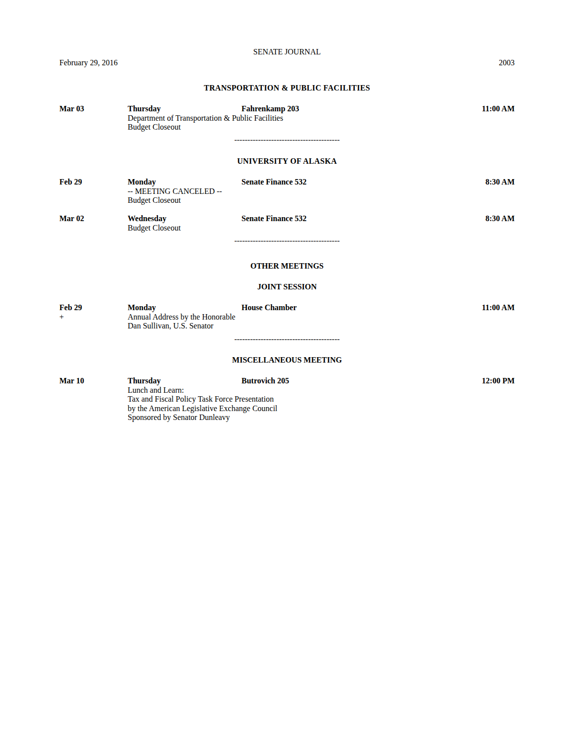SENATE JOURNAL
February 29, 2016 2003
TRANSPORTATION & PUBLIC FACILITIES
| Mar 03 | Thursday | Fahrenkamp 203 | 11:00 AM |
| | Department of Transportation & Public Facilities |
| | Budget Closeout |
----------------------------------------
UNIVERSITY OF ALASKA
| Feb 29 | Monday | Senate Finance 532 | 8:30 AM |
| | -- MEETING CANCELED -- |
| | Budget Closeout |
| Mar 02 | Wednesday | Senate Finance 532 | 8:30 AM |
| | Budget Closeout |
----------------------------------------
OTHER MEETINGS
JOINT SESSION
| Feb 29 | Monday | House Chamber | 11:00 AM |
| + | Annual Address by the Honorable |
| | Dan Sullivan, U.S. Senator |
----------------------------------------
MISCELLANEOUS MEETING
| Mar 10 | Thursday | Butrovich 205 | 12:00 PM |
| | Lunch and Learn: |
| | Tax and Fiscal Policy Task Force Presentation |
| | by the American Legislative Exchange Council |
| | Sponsored by Senator Dunleavy |